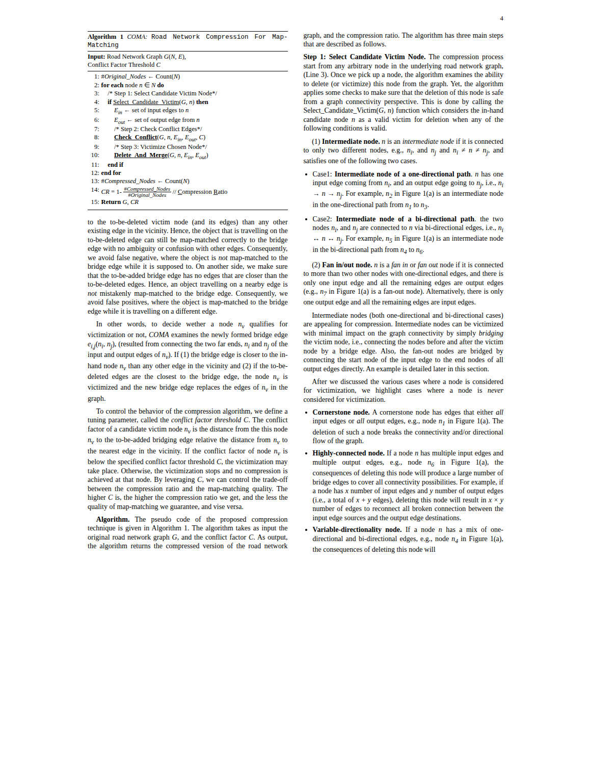4
Algorithm 1 COMA: Road Network Compression For Map-Matching
Input: Road Network Graph G(N, E),
Conflict Factor Threshold C
#Original_Nodes ← Count(N)
for each node n ∈ N do
/* Step 1: Select Candidate Victim Node*/
if Select_Candidate_Victim(G, n) then
Ein ← set of input edges to n
Eout ← set of output edge from n
/* Step 2: Check Conflict Edges*/
Check_Conflict(G, n, Ein, Eout, C)
/* Step 3: Victimize Chosen Node*/
Delete_And_Merge(G, n, Ein, Eout)
end if
end for
#Compressed_Nodes ← Count(N)
CR = 1- #Compressed_Nodes#Original_Nodes // Compression Ratio
Return G, CR
to the to-be-deleted victim node (and its edges) than any other existing edge in the vicinity. Hence, the object that is travelling on the to-be-deleted edge can still be map-matched correctly to the bridge edge with no ambiguity or confusion with other edges. Consequently, we avoid false negative, where the object is not map-matched to the bridge edge while it is supposed to. On another side, we make sure that the to-be-added bridge edge has no edges that are closer than the to-be-deleted edges. Hence, an object travelling on a nearby edge is not mistakenly map-matched to the bridge edge. Consequently, we avoid false positives, where the object is map-matched to the bridge edge while it is travelling on a different edge.
In other words, to decide wether a node nv qualifies for victimization or not, COMA examines the newly formed bridge edge ei,j(ni, nj), (resulted from connecting the two far ends, ni and nj of the input and output edges of nv). If (1) the bridge edge is closer to the in-hand node nv than any other edge in the vicinity and (2) if the to-be-deleted edges are the closest to the bridge edge, the node nv is victimized and the new bridge edge replaces the edges of nv in the graph.
To control the behavior of the compression algorithm, we define a tuning parameter, called the conflict factor threshold C. The conflict factor of a candidate victim node nv is the distance from the this node nv to the to-be-added bridging edge relative the distance from nv to the nearest edge in the vicinity. If the conflict factor of node nv is below the specified conflict factor threshold C, the victimization may take place. Otherwise, the victimization stops and no compression is achieved at that node. By leveraging C, we can control the trade-off between the compression ratio and the map-matching quality. The higher C is, the higher the compression ratio we get, and the less the quality of map-matching we guarantee, and vise versa.
Algorithm. The pseudo code of the proposed compression technique is given in Algorithm 1. The algorithm takes as input the original road network graph G, and the conflict factor C. As output, the algorithm returns the compressed version of the road network graph, and the compression ratio. The algorithm has three main steps that are described as follows.
Step 1: Select Candidate Victim Node. The compression process start from any arbitrary node in the underlying road network graph, (Line 3). Once we pick up a node, the algorithm examines the ability to delete (or victimize) this node from the graph. Yet, the algorithm applies some checks to make sure that the deletion of this node is safe from a graph connectivity perspective. This is done by calling the Select_Candidate_Victim(G, n) function which considers the in-hand candidate node n as a valid victim for deletion when any of the following conditions is valid.
(1) Intermediate node. n is an intermediate node if it is connected to only two different nodes, e.g., ni, and nj and ni ≠ n ≠ nj, and satisfies one of the following two cases.
Case1: Intermediate node of a one-directional path. n has one input edge coming from ni, and an output edge going to nj, i.e., ni → n → nj. For example, n2 in Figure 1(a) is an intermediate node in the one-directional path from n1 to n3.
Case2: Intermediate node of a bi-directional path. the two nodes ni, and nj are connected to n via bi-directional edges, i.e., ni ↔ n ↔ nj. For example, n5 in Figure 1(a) is an intermediate node in the bi-directional path from n4 to n6.
(2) Fan in/out node. n is a fan in or fan out node if it is connected to more than two other nodes with one-directional edges, and there is only one input edge and all the remaining edges are output edges (e.g., n7 in Figure 1(a) is a fan-out node). Alternatively, there is only one output edge and all the remaining edges are input edges.
Intermediate nodes (both one-directional and bi-directional cases) are appealing for compression. Intermediate nodes can be victimized with minimal impact on the graph connectivity by simply bridging the victim node, i.e., connecting the nodes before and after the victim node by a bridge edge. Also, the fan-out nodes are bridged by connecting the start node of the input edge to the end nodes of all output edges directly. An example is detailed later in this section.
After we discussed the various cases where a node is considered for victimization, we highlight cases where a node is never considered for victimization.
Cornerstone node. A cornerstone node has edges that either all input edges or all output edges, e.g., node n1 in Figure 1(a). The deletion of such a node breaks the connectivity and/or directional flow of the graph.
Highly-connected node. If a node n has multiple input edges and multiple output edges, e.g., node n6 in Figure 1(a), the consequences of deleting this node will produce a large number of bridge edges to cover all connectivity possibilities. For example, if a node has x number of input edges and y number of output edges (i.e., a total of x + y edges), deleting this node will result in x × y number of edges to reconnect all broken connection between the input edge sources and the output edge destinations.
Variable-directionality node. If a node n has a mix of one-directional and bi-directional edges, e.g., node n4 in Figure 1(a), the consequences of deleting this node will